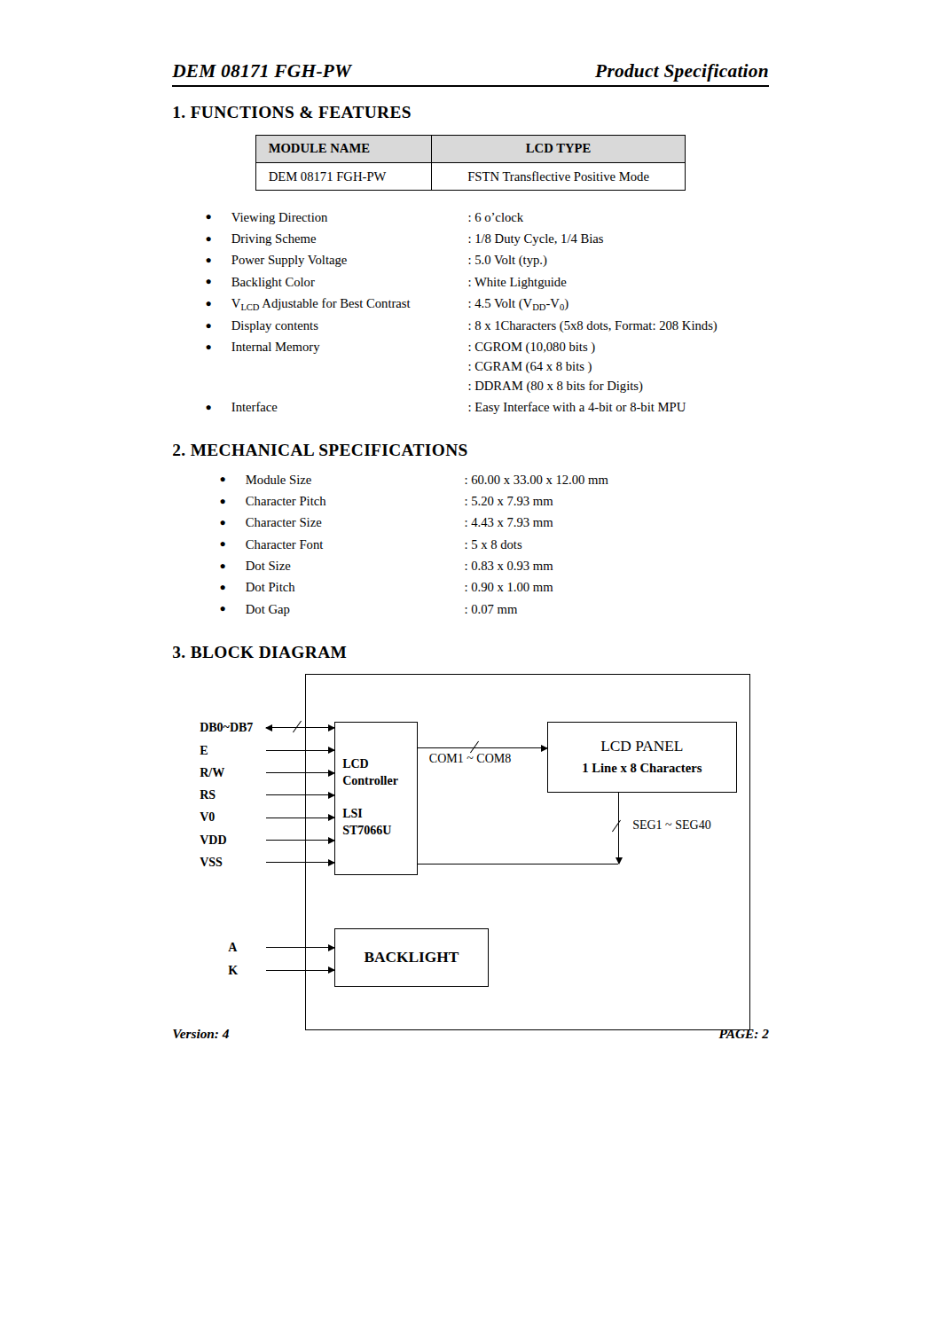DEM 08171 FGH-PW
Product Specification
1. FUNCTIONS & FEATURES
| MODULE NAME | LCD TYPE |
| --- | --- |
| DEM 08171 FGH-PW | FSTN Transflective Positive Mode |
●Viewing Direction: 6 o’clock
●Driving Scheme: 1/8 Duty Cycle, 1/4 Bias
●Power Supply Voltage: 5.0 Volt (typ.)
●Backlight Color: White Lightguide
●VLCD Adjustable for Best Contrast: 4.5 Volt (VDD-V0)
●Display contents: 8 x 1Characters (5x8 dots, Format: 208 Kinds)
●Internal Memory: CGROM (10,080 bits )
●Internal Memory: CGRAM (64 x 8 bits )
●Internal Memory: DDRAM (80 x 8 bits for Digits)
●Interface: Easy Interface with a 4-bit or 8-bit MPU
2. MECHANICAL SPECIFICATIONS
●Module Size: 60.00 x 33.00 x 12.00 mm
●Character Pitch: 5.20 x 7.93 mm
●Character Size: 4.43 x 7.93 mm
●Character Font: 5 x 8 dots
●Dot Size: 0.83 x 0.93 mm
●Dot Pitch: 0.90 x 1.00 mm
●Dot Gap: 0.07 mm
3. BLOCK DIAGRAM
DB0~DB7
E
R/W
RS
V0
VDD
VSS
A
K
LCD
Controller
LSI
ST7066U
LCD PANEL
1 Line x 8 Characters
BACKLIGHT
COM1 ~ COM8
SEG1 ~ SEG40
Version: 4
PAGE: 2